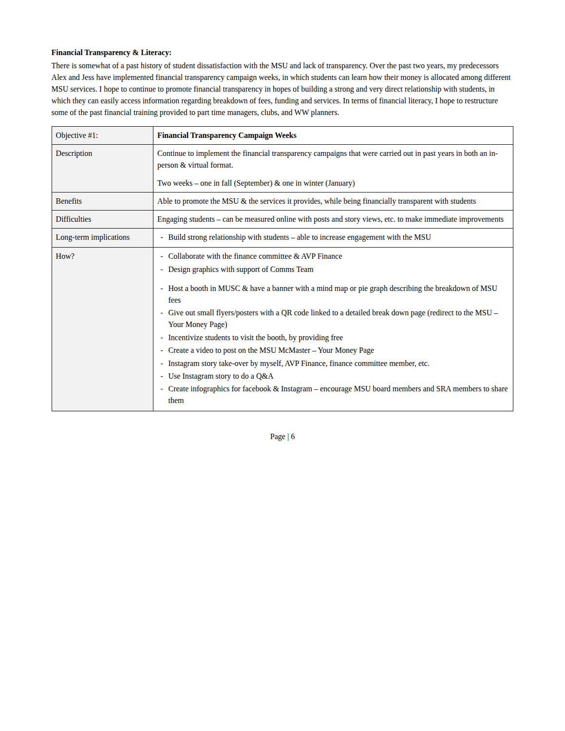Financial Transparency & Literacy:
There is somewhat of a past history of student dissatisfaction with the MSU and lack of transparency. Over the past two years, my predecessors Alex and Jess have implemented financial transparency campaign weeks, in which students can learn how their money is allocated among different MSU services. I hope to continue to promote financial transparency in hopes of building a strong and very direct relationship with students, in which they can easily access information regarding breakdown of fees, funding and services. In terms of financial literacy, I hope to restructure some of the past financial training provided to part time managers, clubs, and WW planners.
| Objective #1: | Financial Transparency Campaign Weeks |
| Description | Continue to implement the financial transparency campaigns that were carried out in past years in both an in-person & virtual format. Two weeks – one in fall (September) & one in winter (January) |
| Benefits | Able to promote the MSU & the services it provides, while being financially transparent with students |
| Difficulties | Engaging students – can be measured online with posts and story views, etc. to make immediate improvements |
| Long-term implications | Build strong relationship with students – able to increase engagement with the MSU |
| How? | Collaborate with the finance committee & AVP Finance Design graphics with support of Comms Team Host a booth in MUSC & have a banner with a mind map or pie graph describing the breakdown of MSU fees Give out small flyers/posters with a QR code linked to a detailed break down page (redirect to the MSU – Your Money Page) Incentivize students to visit the booth, by providing free Create a video to post on the MSU McMaster – Your Money Page Instagram story take-over by myself, AVP Finance, finance committee member, etc. Use Instagram story to do a Q&A Create infographics for facebook & Instagram – encourage MSU board members and SRA members to share them |
Page | 6